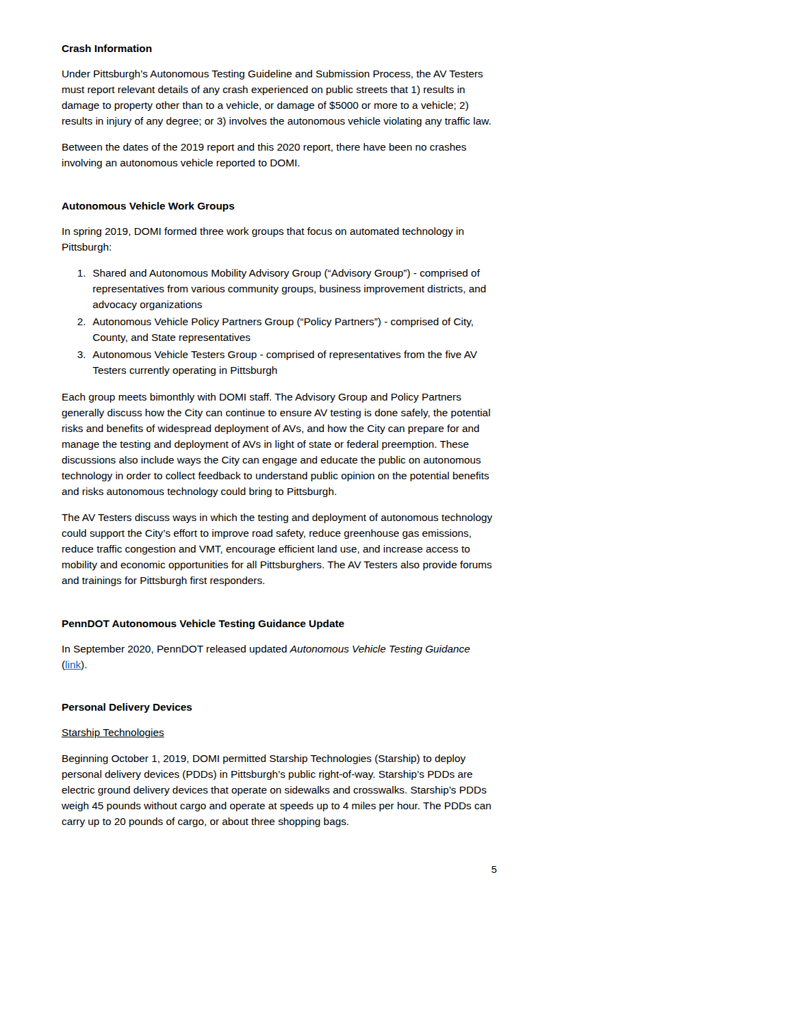Crash Information
Under Pittsburgh’s Autonomous Testing Guideline and Submission Process, the AV Testers must report relevant details of any crash experienced on public streets that 1) results in damage to property other than to a vehicle, or damage of $5000 or more to a vehicle; 2) results in injury of any degree; or 3) involves the autonomous vehicle violating any traffic law.
Between the dates of the 2019 report and this 2020 report, there have been no crashes involving an autonomous vehicle reported to DOMI.
Autonomous Vehicle Work Groups
In spring 2019, DOMI formed three work groups that focus on automated technology in Pittsburgh:
Shared and Autonomous Mobility Advisory Group (“Advisory Group”) - comprised of representatives from various community groups, business improvement districts, and advocacy organizations
Autonomous Vehicle Policy Partners Group (“Policy Partners”) - comprised of City, County, and State representatives
Autonomous Vehicle Testers Group - comprised of representatives from the five AV Testers currently operating in Pittsburgh
Each group meets bimonthly with DOMI staff. The Advisory Group and Policy Partners generally discuss how the City can continue to ensure AV testing is done safely, the potential risks and benefits of widespread deployment of AVs, and how the City can prepare for and manage the testing and deployment of AVs in light of state or federal preemption. These discussions also include ways the City can engage and educate the public on autonomous technology in order to collect feedback to understand public opinion on the potential benefits and risks autonomous technology could bring to Pittsburgh.
The AV Testers discuss ways in which the testing and deployment of autonomous technology could support the City’s effort to improve road safety, reduce greenhouse gas emissions, reduce traffic congestion and VMT, encourage efficient land use, and increase access to mobility and economic opportunities for all Pittsburghers. The AV Testers also provide forums and trainings for Pittsburgh first responders.
PennDOT Autonomous Vehicle Testing Guidance Update
In September 2020, PennDOT released updated Autonomous Vehicle Testing Guidance (link).
Personal Delivery Devices
Starship Technologies
Beginning October 1, 2019, DOMI permitted Starship Technologies (Starship) to deploy personal delivery devices (PDDs) in Pittsburgh’s public right-of-way. Starship’s PDDs are electric ground delivery devices that operate on sidewalks and crosswalks. Starship’s PDDs weigh 45 pounds without cargo and operate at speeds up to 4 miles per hour. The PDDs can carry up to 20 pounds of cargo, or about three shopping bags.
5